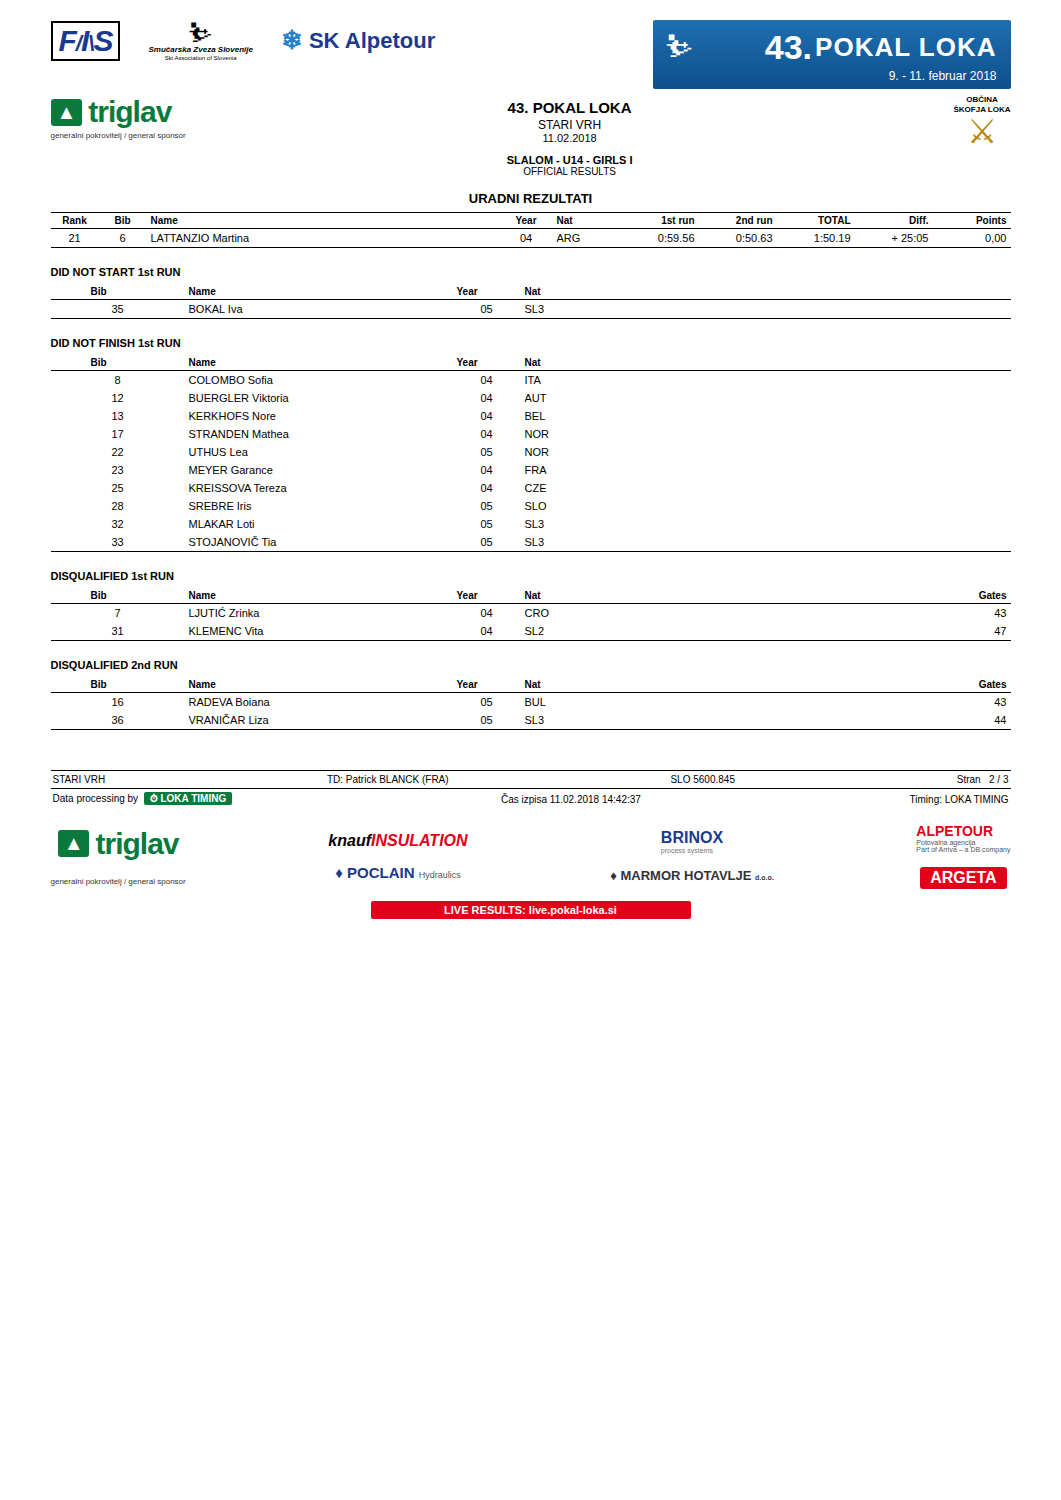F/I\S
⛷
Smučarska Zveza Slovenije
Ski Association of Slovenia
❄ SK Alpetour
⛷ 43. POKAL LOKA
9. - 11. februar 2018
▲ triglav
generalni pokrovitelj / general sponsor
43. POKAL LOKA
STARI VRH
11.02.2018
SLALOM - U14 - GIRLS I
OFFICIAL RESULTS
OBČINA
ŠKOFJA LOKA
⚔
URADNI REZULTATI
| Rank | Bib | Name | Year | Nat | 1st run | 2nd run | TOTAL | Diff. | Points |
| --- | --- | --- | --- | --- | --- | --- | --- | --- | --- |
| 21 | 6 | LATTANZIO Martina | 04 | ARG | 0:59.56 | 0:50.63 | 1:50.19 | + 25:05 | 0,00 |
DID NOT START 1st RUN
| Bib | Name | Year | Nat |
| --- | --- | --- | --- |
| 35 | BOKAL Iva | 05 | SL3 |
DID NOT FINISH 1st RUN
| Bib | Name | Year | Nat |
| --- | --- | --- | --- |
| 8 | COLOMBO Sofia | 04 | ITA |
| 12 | BUERGLER Viktoria | 04 | AUT |
| 13 | KERKHOFS Nore | 04 | BEL |
| 17 | STRANDEN Mathea | 04 | NOR |
| 22 | UTHUS Lea | 05 | NOR |
| 23 | MEYER Garance | 04 | FRA |
| 25 | KREISSOVA Tereza | 04 | CZE |
| 28 | SREBRE Iris | 05 | SLO |
| 32 | MLAKAR Loti | 05 | SL3 |
| 33 | STOJANOVIČ Tia | 05 | SL3 |
DISQUALIFIED 1st RUN
| Bib | Name | Year | Nat | Gates |
| --- | --- | --- | --- | --- |
| 7 | LJUTIĆ Zrinka | 04 | CRO | 43 |
| 31 | KLEMENC Vita | 04 | SL2 | 47 |
DISQUALIFIED 2nd RUN
| Bib | Name | Year | Nat | Gates |
| --- | --- | --- | --- | --- |
| 16 | RADEVA Boiana | 05 | BUL | 43 |
| 36 | VRANIČAR Liza | 05 | SL3 | 44 |
STARI VRH TD: Patrick BLANCK (FRA) SLO 5600.845 Stran 2 / 3
Data processing by ⏱ LOKA TIMING Čas izpisa 11.02.2018 14:42:37 Timing: LOKA TIMING
▲ triglav
generalni pokrovitelj / general sponsor
knaufINSULATION
♦ POCLAIN Hydraulics
BRINOXprocess systems
♦ MARMOR HOTAVLJE d.o.o.
ALPETOURPotovalna agencija
Part of Arriva – a DB company
ARGETA
LIVE RESULTS: live.pokal-loka.si